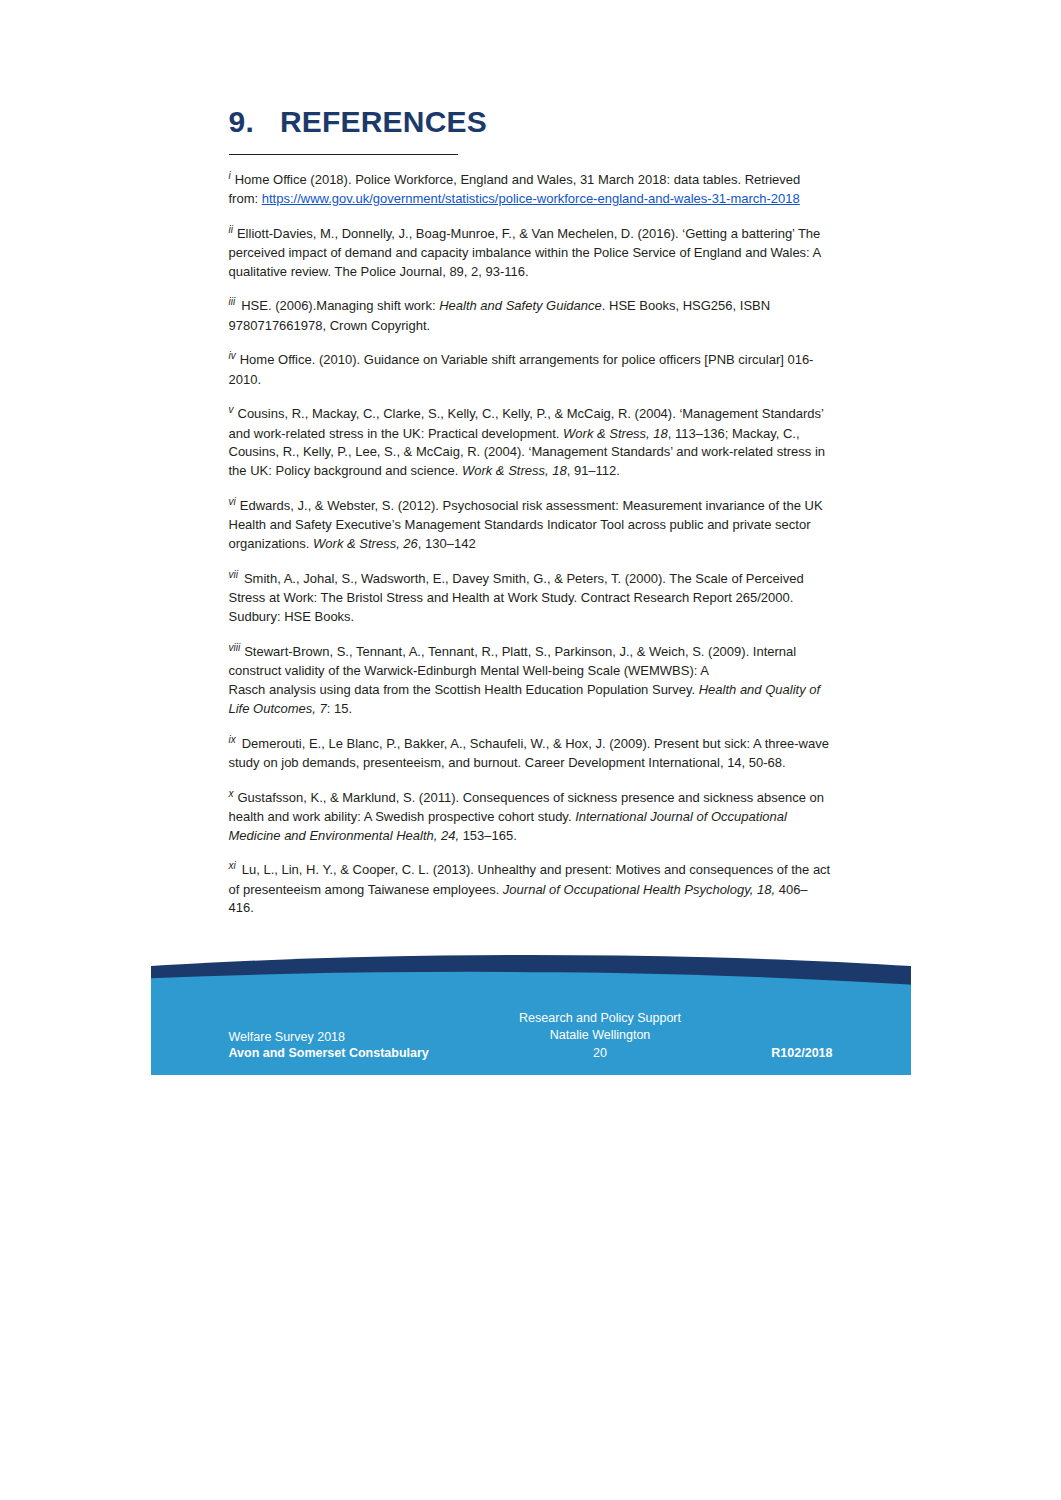9. REFERENCES
i Home Office (2018). Police Workforce, England and Wales, 31 March 2018: data tables. Retrieved from: https://www.gov.uk/government/statistics/police-workforce-england-and-wales-31-march-2018
ii Elliott-Davies, M., Donnelly, J., Boag-Munroe, F., & Van Mechelen, D. (2016). ‘Getting a battering’ The perceived impact of demand and capacity imbalance within the Police Service of England and Wales: A qualitative review. The Police Journal, 89, 2, 93-116.
iii HSE. (2006).Managing shift work: Health and Safety Guidance. HSE Books, HSG256, ISBN 9780717661978, Crown Copyright.
iv Home Office. (2010). Guidance on Variable shift arrangements for police officers [PNB circular] 016-2010.
v Cousins, R., Mackay, C., Clarke, S., Kelly, C., Kelly, P., & McCaig, R. (2004). ‘Management Standards’ and work-related stress in the UK: Practical development. Work & Stress, 18, 113–136; Mackay, C., Cousins, R., Kelly, P., Lee, S., & McCaig, R. (2004). ‘Management Standards’ and work-related stress in the UK: Policy background and science. Work & Stress, 18, 91–112.
vi Edwards, J., & Webster, S. (2012). Psychosocial risk assessment: Measurement invariance of the UK Health and Safety Executive’s Management Standards Indicator Tool across public and private sector organizations. Work & Stress, 26, 130–142
vii Smith, A., Johal, S., Wadsworth, E., Davey Smith, G., & Peters, T. (2000). The Scale of Perceived Stress at Work: The Bristol Stress and Health at Work Study. Contract Research Report 265/2000. Sudbury: HSE Books.
viii Stewart-Brown, S., Tennant, A., Tennant, R., Platt, S., Parkinson, J., & Weich, S. (2009). Internal construct validity of the Warwick-Edinburgh Mental Well-being Scale (WEMWBS): A
Rasch analysis using data from the Scottish Health Education Population Survey. Health and Quality of Life Outcomes, 7: 15.
ix Demerouti, E., Le Blanc, P., Bakker, A., Schaufeli, W., & Hox, J. (2009). Present but sick: A three-wave study on job demands, presenteeism, and burnout. Career Development International, 14, 50-68.
x Gustafsson, K., & Marklund, S. (2011). Consequences of sickness presence and sickness absence on health and work ability: A Swedish prospective cohort study. International Journal of Occupational Medicine and Environmental Health, 24, 153–165.
xi Lu, L., Lin, H. Y., & Cooper, C. L. (2013). Unhealthy and present: Motives and consequences of the act of presenteeism among Taiwanese employees. Journal of Occupational Health Psychology, 18, 406–416.
Welfare Survey 2018
Avon and Somerset Constabulary
Research and Policy Support
Natalie Wellington
20
R102/2018